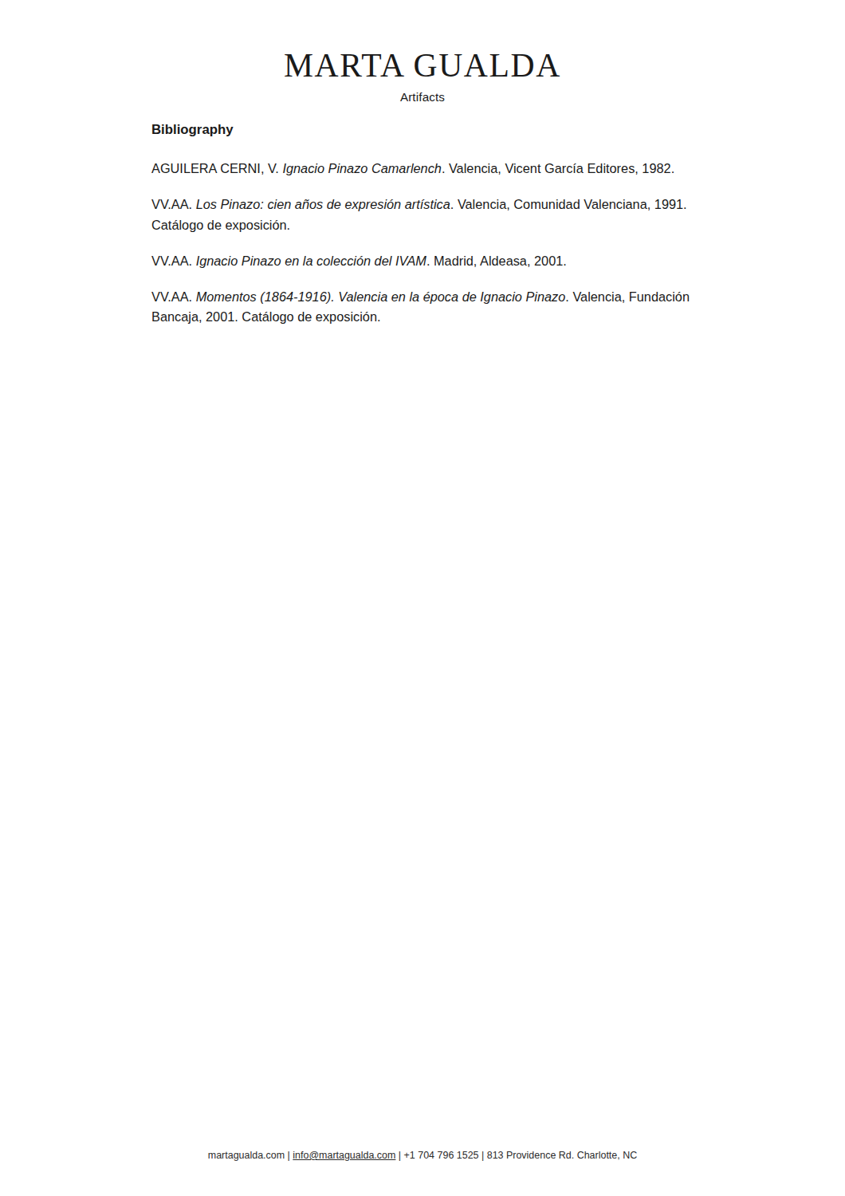Marta Gualda
Artifacts
Bibliography
AGUILERA CERNI, V. Ignacio Pinazo Camarlench. Valencia, Vicent García Editores, 1982.
VV.AA. Los Pinazo: cien años de expresión artística. Valencia, Comunidad Valenciana, 1991. Catálogo de exposición.
VV.AA. Ignacio Pinazo en la colección del IVAM. Madrid, Aldeasa, 2001.
VV.AA. Momentos (1864-1916). Valencia en la época de Ignacio Pinazo. Valencia, Fundación Bancaja, 2001. Catálogo de exposición.
martagualda.com | info@martagualda.com | +1 704 796 1525 | 813 Providence Rd. Charlotte, NC